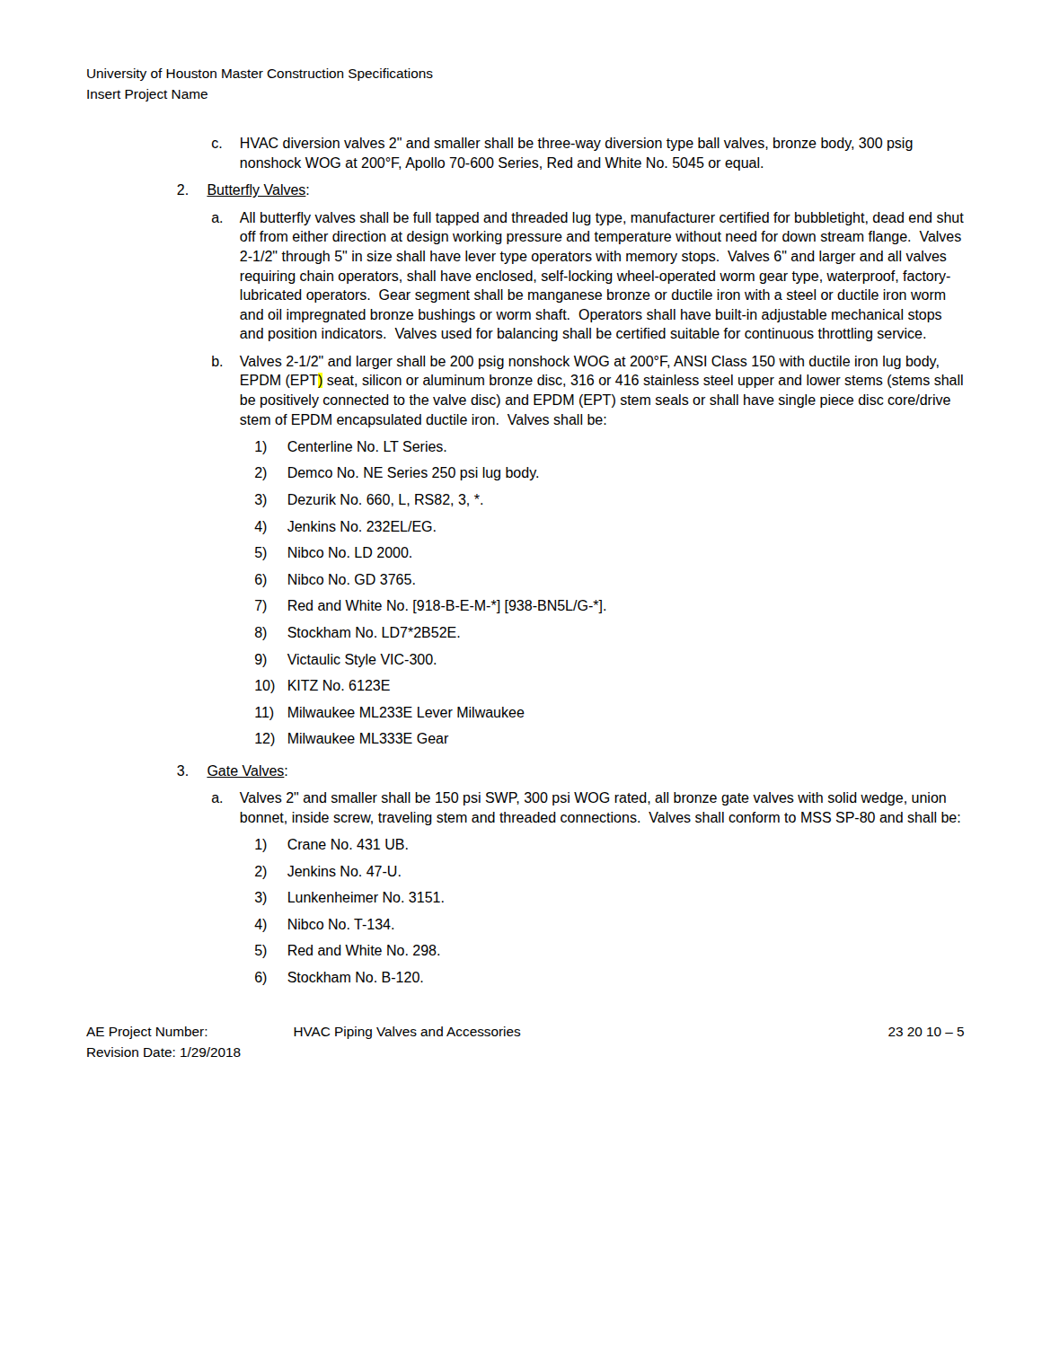University of Houston Master Construction Specifications
Insert Project Name
c.
HVAC diversion valves 2" and smaller shall be three-way diversion type ball valves, bronze body, 300 psig nonshock WOG at 200°F, Apollo 70-600 Series, Red and White No. 5045 or equal.
2.
Butterfly Valves:
a.
All butterfly valves shall be full tapped and threaded lug type, manufacturer certified for bubbletight, dead end shut off from either direction at design working pressure and temperature without need for down stream flange. Valves 2-1/2" through 5" in size shall have lever type operators with memory stops. Valves 6" and larger and all valves requiring chain operators, shall have enclosed, self-locking wheel-operated worm gear type, waterproof, factory-lubricated operators. Gear segment shall be manganese bronze or ductile iron with a steel or ductile iron worm and oil impregnated bronze bushings or worm shaft. Operators shall have built-in adjustable mechanical stops and position indicators. Valves used for balancing shall be certified suitable for continuous throttling service.
b.
Valves 2-1/2" and larger shall be 200 psig nonshock WOG at 200°F, ANSI Class 150 with ductile iron lug body, EPDM (EPT) seat, silicon or aluminum bronze disc, 316 or 416 stainless steel upper and lower stems (stems shall be positively connected to the valve disc) and EPDM (EPT) stem seals or shall have single piece disc core/drive stem of EPDM encapsulated ductile iron. Valves shall be:
1)
Centerline No. LT Series.
2)
Demco No. NE Series 250 psi lug body.
3)
Dezurik No. 660, L, RS82, 3, *.
4)
Jenkins No. 232EL/EG.
5)
Nibco No. LD 2000.
6)
Nibco No. GD 3765.
7)
Red and White No. [918-B-E-M-*] [938-BN5L/G-*].
8)
Stockham No. LD7*2B52E.
9)
Victaulic Style VIC-300.
10)
KITZ No. 6123E
11)
Milwaukee ML233E Lever Milwaukee
12)
Milwaukee ML333E Gear
3.
Gate Valves:
a.
Valves 2" and smaller shall be 150 psi SWP, 300 psi WOG rated, all bronze gate valves with solid wedge, union bonnet, inside screw, traveling stem and threaded connections. Valves shall conform to MSS SP-80 and shall be:
1)
Crane No. 431 UB.
2)
Jenkins No. 47-U.
3)
Lunkenheimer No. 3151.
4)
Nibco No. T-134.
5)
Red and White No. 298.
6)
Stockham No. B-120.
AE Project Number:
Revision Date: 1/29/2018
HVAC Piping Valves and Accessories
23 20 10 – 5